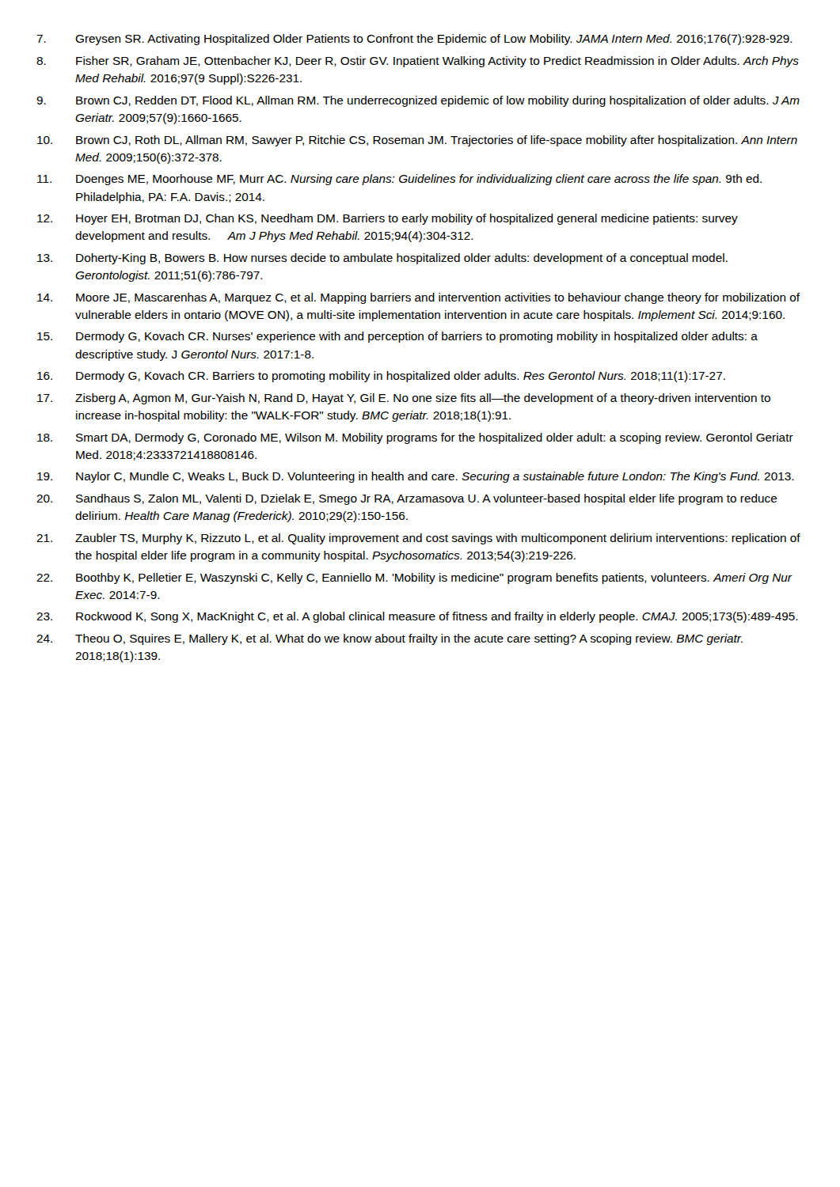7. Greysen SR. Activating Hospitalized Older Patients to Confront the Epidemic of Low Mobility. JAMA Intern Med. 2016;176(7):928-929.
8. Fisher SR, Graham JE, Ottenbacher KJ, Deer R, Ostir GV. Inpatient Walking Activity to Predict Readmission in Older Adults. Arch Phys Med Rehabil. 2016;97(9 Suppl):S226-231.
9. Brown CJ, Redden DT, Flood KL, Allman RM. The underrecognized epidemic of low mobility during hospitalization of older adults. J Am Geriatr. 2009;57(9):1660-1665.
10. Brown CJ, Roth DL, Allman RM, Sawyer P, Ritchie CS, Roseman JM. Trajectories of life-space mobility after hospitalization. Ann Intern Med. 2009;150(6):372-378.
11. Doenges ME, Moorhouse MF, Murr AC. Nursing care plans: Guidelines for individualizing client care across the life span. 9th ed. Philadelphia, PA: F.A. Davis.; 2014.
12. Hoyer EH, Brotman DJ, Chan KS, Needham DM. Barriers to early mobility of hospitalized general medicine patients: survey development and results. Am J Phys Med Rehabil. 2015;94(4):304-312.
13. Doherty-King B, Bowers B. How nurses decide to ambulate hospitalized older adults: development of a conceptual model. Gerontologist. 2011;51(6):786-797.
14. Moore JE, Mascarenhas A, Marquez C, et al. Mapping barriers and intervention activities to behaviour change theory for mobilization of vulnerable elders in ontario (MOVE ON), a multi-site implementation intervention in acute care hospitals. Implement Sci. 2014;9:160.
15. Dermody G, Kovach CR. Nurses' experience with and perception of barriers to promoting mobility in hospitalized older adults: a descriptive study. J Gerontol Nurs. 2017:1-8.
16. Dermody G, Kovach CR. Barriers to promoting mobility in hospitalized older adults. Res Gerontol Nurs. 2018;11(1):17-27.
17. Zisberg A, Agmon M, Gur-Yaish N, Rand D, Hayat Y, Gil E. No one size fits all—the development of a theory-driven intervention to increase in-hospital mobility: the "WALK-FOR" study. BMC geriatr. 2018;18(1):91.
18. Smart DA, Dermody G, Coronado ME, Wilson M. Mobility programs for the hospitalized older adult: a scoping review. Gerontol Geriatr Med. 2018;4:2333721418808146.
19. Naylor C, Mundle C, Weaks L, Buck D. Volunteering in health and care. Securing a sustainable future London: The King's Fund. 2013.
20. Sandhaus S, Zalon ML, Valenti D, Dzielak E, Smego Jr RA, Arzamasova U. A volunteer-based hospital elder life program to reduce delirium. Health Care Manag (Frederick). 2010;29(2):150-156.
21. Zaubler TS, Murphy K, Rizzuto L, et al. Quality improvement and cost savings with multicomponent delirium interventions: replication of the hospital elder life program in a community hospital. Psychosomatics. 2013;54(3):219-226.
22. Boothby K, Pelletier E, Waszynski C, Kelly C, Eanniello M. 'Mobility is medicine" program benefits patients, volunteers. Ameri Org Nur Exec. 2014:7-9.
23. Rockwood K, Song X, MacKnight C, et al. A global clinical measure of fitness and frailty in elderly people. CMAJ. 2005;173(5):489-495.
24. Theou O, Squires E, Mallery K, et al. What do we know about frailty in the acute care setting? A scoping review. BMC geriatr. 2018;18(1):139.